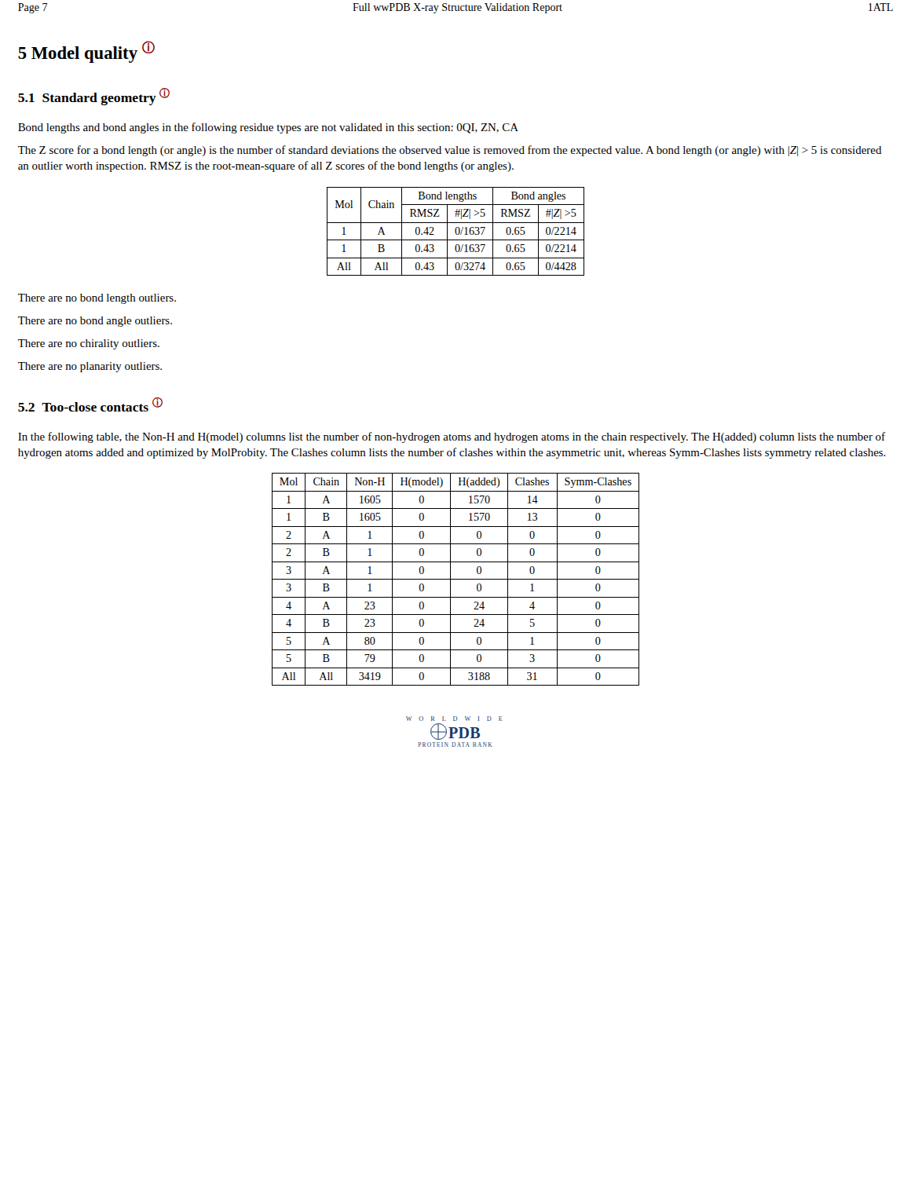Page 7
Full wwPDB X-ray Structure Validation Report
1ATL
5 Model quality ⓘ
5.1 Standard geometry ⓘ
Bond lengths and bond angles in the following residue types are not validated in this section: 0QI, ZN, CA
The Z score for a bond length (or angle) is the number of standard deviations the observed value is removed from the expected value. A bond length (or angle) with |Z| > 5 is considered an outlier worth inspection. RMSZ is the root-mean-square of all Z scores of the bond lengths (or angles).
| Mol | Chain | Bond lengths | Bond angles |
| --- | --- | --- | --- |
| RMSZ | #/ Z / >5 | RMSZ | #/ Z / >5 |
| 1 | A | 0.42 | 0/1637 | 0.65 | 0/2214 |
| 1 | B | 0.43 | 0/1637 | 0.65 | 0/2214 |
| All | All | 0.43 | 0/3274 | 0.65 | 0/4428 |
There are no bond length outliers.
There are no bond angle outliers.
There are no chirality outliers.
There are no planarity outliers.
5.2 Too-close contacts ⓘ
In the following table, the Non-H and H(model) columns list the number of non-hydrogen atoms and hydrogen atoms in the chain respectively. The H(added) column lists the number of hydrogen atoms added and optimized by MolProbity. The Clashes column lists the number of clashes within the asymmetric unit, whereas Symm-Clashes lists symmetry related clashes.
| Mol | Chain | Non-H | H(model) | H(added) | Clashes | Symm-Clashes |
| --- | --- | --- | --- | --- | --- | --- |
| 1 | A | 1605 | 0 | 1570 | 14 | 0 |
| 1 | B | 1605 | 0 | 1570 | 13 | 0 |
| 2 | A | 1 | 0 | 0 | 0 | 0 |
| 2 | B | 1 | 0 | 0 | 0 | 0 |
| 3 | A | 1 | 0 | 0 | 0 | 0 |
| 3 | B | 1 | 0 | 0 | 1 | 0 |
| 4 | A | 23 | 0 | 24 | 4 | 0 |
| 4 | B | 23 | 0 | 24 | 5 | 0 |
| 5 | A | 80 | 0 | 0 | 1 | 0 |
| 5 | B | 79 | 0 | 0 | 3 | 0 |
| All | All | 3419 | 0 | 3188 | 31 | 0 |
W O R L D W I D E
PDB
PROTEIN DATA BANK